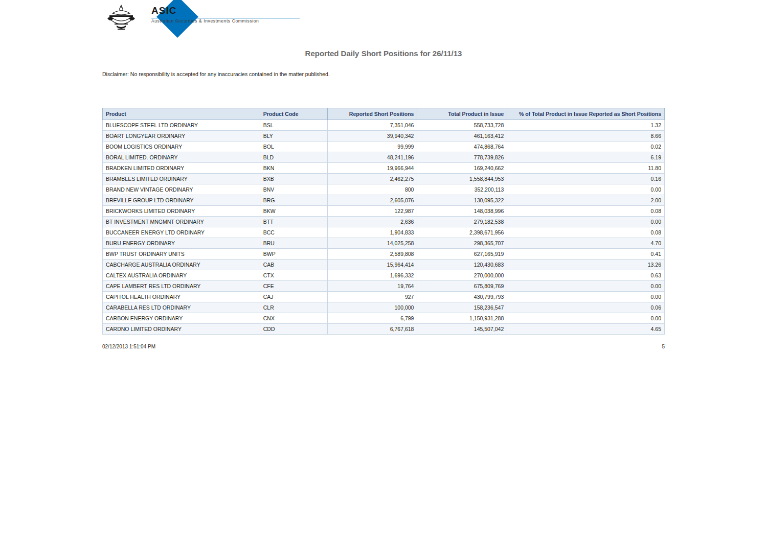ASIC
Australian Securities & Investments Commission
Reported Daily Short Positions for 26/11/13
Disclaimer: No responsibility is accepted for any inaccuracies contained in the matter published.
| Product | Product Code | Reported Short Positions | Total Product in Issue | % of Total Product in Issue Reported as Short Positions |
| --- | --- | --- | --- | --- |
| BLUESCOPE STEEL LTD ORDINARY | BSL | 7,351,046 | 558,733,728 | 1.32 |
| BOART LONGYEAR ORDINARY | BLY | 39,940,342 | 461,163,412 | 8.66 |
| BOOM LOGISTICS ORDINARY | BOL | 99,999 | 474,868,764 | 0.02 |
| BORAL LIMITED. ORDINARY | BLD | 48,241,196 | 778,739,826 | 6.19 |
| BRADKEN LIMITED ORDINARY | BKN | 19,966,944 | 169,240,662 | 11.80 |
| BRAMBLES LIMITED ORDINARY | BXB | 2,462,275 | 1,558,844,953 | 0.16 |
| BRAND NEW VINTAGE ORDINARY | BNV | 800 | 352,200,113 | 0.00 |
| BREVILLE GROUP LTD ORDINARY | BRG | 2,605,076 | 130,095,322 | 2.00 |
| BRICKWORKS LIMITED ORDINARY | BKW | 122,987 | 148,038,996 | 0.08 |
| BT INVESTMENT MNGMNT ORDINARY | BTT | 2,636 | 279,182,538 | 0.00 |
| BUCCANEER ENERGY LTD ORDINARY | BCC | 1,904,833 | 2,398,671,956 | 0.08 |
| BURU ENERGY ORDINARY | BRU | 14,025,258 | 298,365,707 | 4.70 |
| BWP TRUST ORDINARY UNITS | BWP | 2,589,808 | 627,165,919 | 0.41 |
| CABCHARGE AUSTRALIA ORDINARY | CAB | 15,964,414 | 120,430,683 | 13.26 |
| CALTEX AUSTRALIA ORDINARY | CTX | 1,696,332 | 270,000,000 | 0.63 |
| CAPE LAMBERT RES LTD ORDINARY | CFE | 19,764 | 675,809,769 | 0.00 |
| CAPITOL HEALTH ORDINARY | CAJ | 927 | 430,799,793 | 0.00 |
| CARABELLA RES LTD ORDINARY | CLR | 100,000 | 158,236,547 | 0.06 |
| CARBON ENERGY ORDINARY | CNX | 6,799 | 1,150,931,288 | 0.00 |
| CARDNO LIMITED ORDINARY | CDD | 6,767,618 | 145,507,042 | 4.65 |
02/12/2013 1:51:04 PM 5